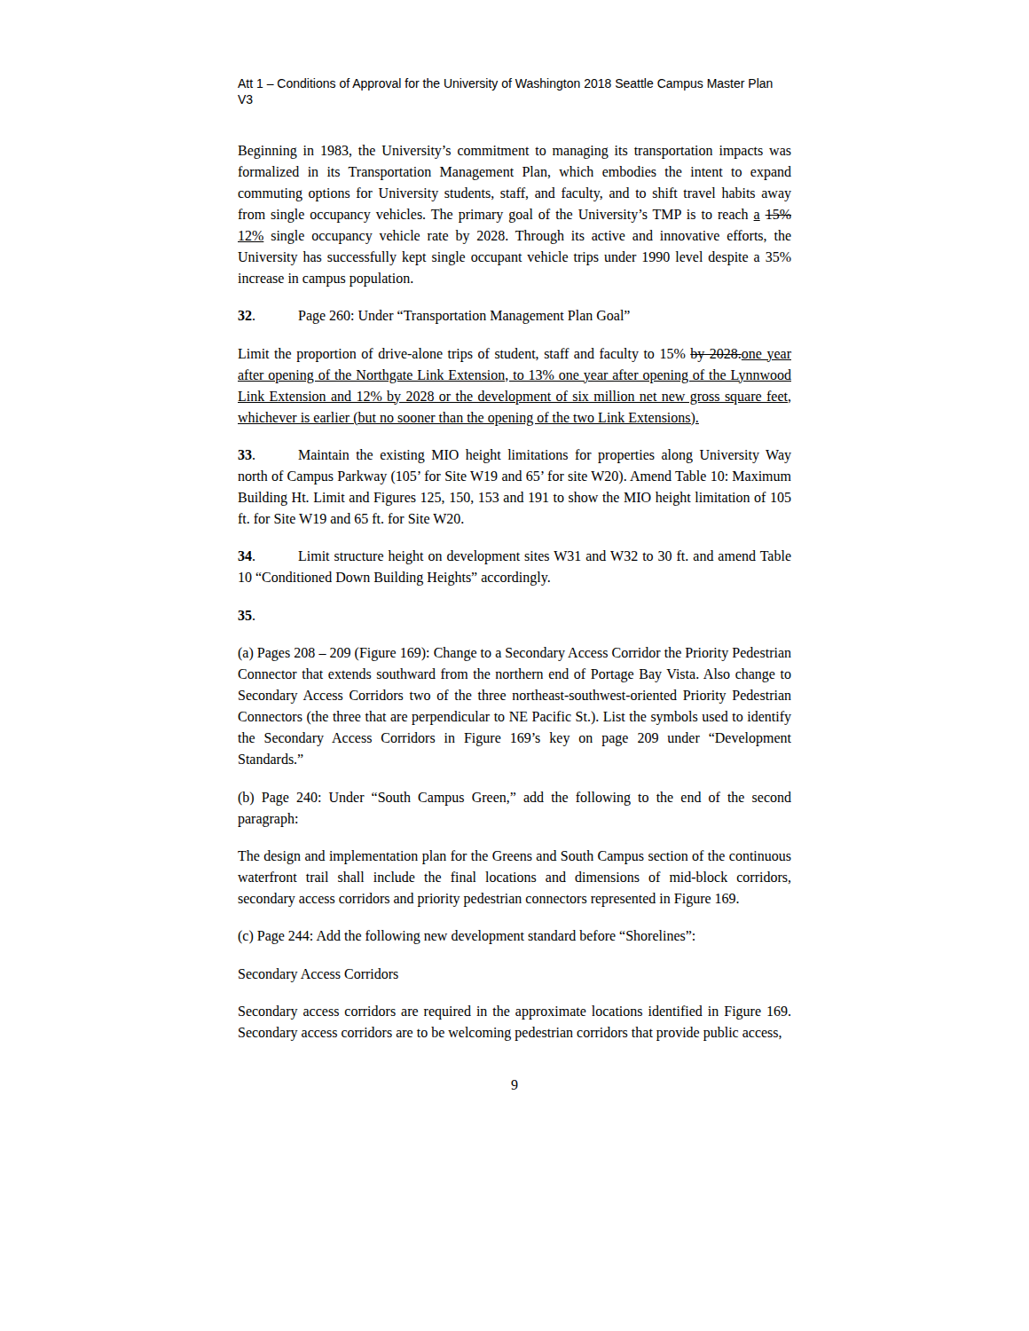Att 1 – Conditions of Approval for the University of Washington 2018 Seattle Campus Master Plan
V3
Beginning in 1983, the University’s commitment to managing its transportation impacts was formalized in its Transportation Management Plan, which embodies the intent to expand commuting options for University students, staff, and faculty, and to shift travel habits away from single occupancy vehicles. The primary goal of the University’s TMP is to reach a 15% 12% single occupancy vehicle rate by 2028. Through its active and innovative efforts, the University has successfully kept single occupant vehicle trips under 1990 level despite a 35% increase in campus population.
32. Page 260: Under “Transportation Management Plan Goal”
Limit the proportion of drive-alone trips of student, staff and faculty to 15% by 2028. one year after opening of the Northgate Link Extension, to 13% one year after opening of the Lynnwood Link Extension and 12% by 2028 or the development of six million net new gross square feet, whichever is earlier (but no sooner than the opening of the two Link Extensions).
33. Maintain the existing MIO height limitations for properties along University Way north of Campus Parkway (105’ for Site W19 and 65’ for site W20). Amend Table 10: Maximum Building Ht. Limit and Figures 125, 150, 153 and 191 to show the MIO height limitation of 105 ft. for Site W19 and 65 ft. for Site W20.
34. Limit structure height on development sites W31 and W32 to 30 ft. and amend Table 10 “Conditioned Down Building Heights” accordingly.
35.
(a) Pages 208 – 209 (Figure 169): Change to a Secondary Access Corridor the Priority Pedestrian Connector that extends southward from the northern end of Portage Bay Vista. Also change to Secondary Access Corridors two of the three northeast-southwest-oriented Priority Pedestrian Connectors (the three that are perpendicular to NE Pacific St.). List the symbols used to identify the Secondary Access Corridors in Figure 169’s key on page 209 under “Development Standards.”
(b) Page 240: Under “South Campus Green,” add the following to the end of the second paragraph:
The design and implementation plan for the Greens and South Campus section of the continuous waterfront trail shall include the final locations and dimensions of mid-block corridors, secondary access corridors and priority pedestrian connectors represented in Figure 169.
(c) Page 244: Add the following new development standard before “Shorelines”:
Secondary Access Corridors
Secondary access corridors are required in the approximate locations identified in Figure 169. Secondary access corridors are to be welcoming pedestrian corridors that provide public access,
9